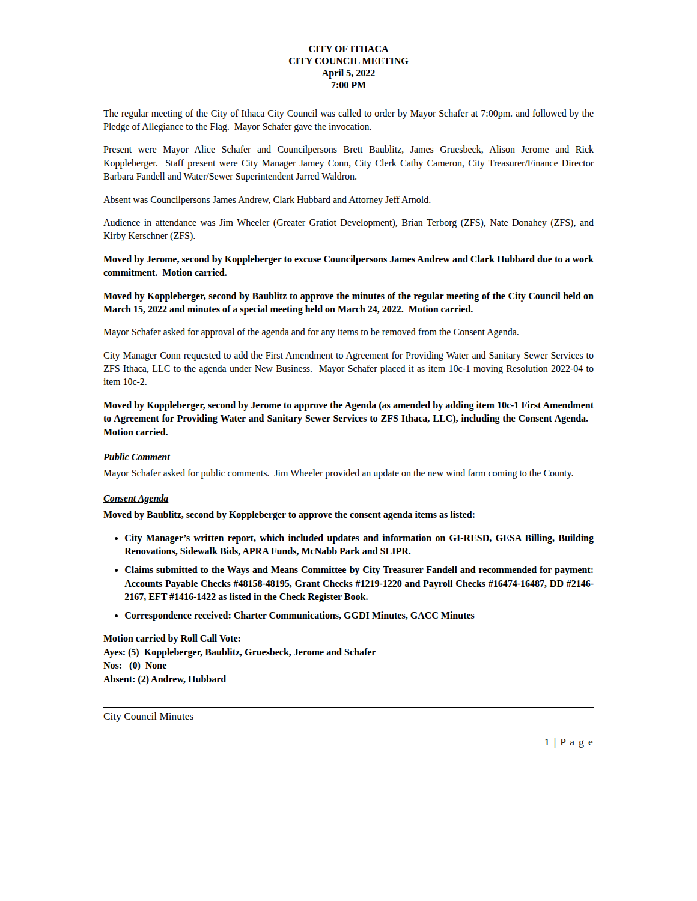CITY OF ITHACA
CITY COUNCIL MEETING
April 5, 2022
7:00 PM
The regular meeting of the City of Ithaca City Council was called to order by Mayor Schafer at 7:00pm. and followed by the Pledge of Allegiance to the Flag. Mayor Schafer gave the invocation.
Present were Mayor Alice Schafer and Councilpersons Brett Baublitz, James Gruesbeck, Alison Jerome and Rick Koppleberger. Staff present were City Manager Jamey Conn, City Clerk Cathy Cameron, City Treasurer/Finance Director Barbara Fandell and Water/Sewer Superintendent Jarred Waldron.
Absent was Councilpersons James Andrew, Clark Hubbard and Attorney Jeff Arnold.
Audience in attendance was Jim Wheeler (Greater Gratiot Development), Brian Terborg (ZFS), Nate Donahey (ZFS), and Kirby Kerschner (ZFS).
Moved by Jerome, second by Koppleberger to excuse Councilpersons James Andrew and Clark Hubbard due to a work commitment. Motion carried.
Moved by Koppleberger, second by Baublitz to approve the minutes of the regular meeting of the City Council held on March 15, 2022 and minutes of a special meeting held on March 24, 2022. Motion carried.
Mayor Schafer asked for approval of the agenda and for any items to be removed from the Consent Agenda.
City Manager Conn requested to add the First Amendment to Agreement for Providing Water and Sanitary Sewer Services to ZFS Ithaca, LLC to the agenda under New Business. Mayor Schafer placed it as item 10c-1 moving Resolution 2022-04 to item 10c-2.
Moved by Koppleberger, second by Jerome to approve the Agenda (as amended by adding item 10c-1 First Amendment to Agreement for Providing Water and Sanitary Sewer Services to ZFS Ithaca, LLC), including the Consent Agenda. Motion carried.
Public Comment
Mayor Schafer asked for public comments. Jim Wheeler provided an update on the new wind farm coming to the County.
Consent Agenda
Moved by Baublitz, second by Koppleberger to approve the consent agenda items as listed:
City Manager’s written report, which included updates and information on GI-RESD, GESA Billing, Building Renovations, Sidewalk Bids, APRA Funds, McNabb Park and SLIPR.
Claims submitted to the Ways and Means Committee by City Treasurer Fandell and recommended for payment: Accounts Payable Checks #48158-48195, Grant Checks #1219-1220 and Payroll Checks #16474-16487, DD #2146-2167, EFT #1416-1422 as listed in the Check Register Book.
Correspondence received: Charter Communications, GGDI Minutes, GACC Minutes
Motion carried by Roll Call Vote:
Ayes: (5) Koppleberger, Baublitz, Gruesbeck, Jerome and Schafer
Nos: (0) None
Absent: (2) Andrew, Hubbard
City Council Minutes
1 | P a g e